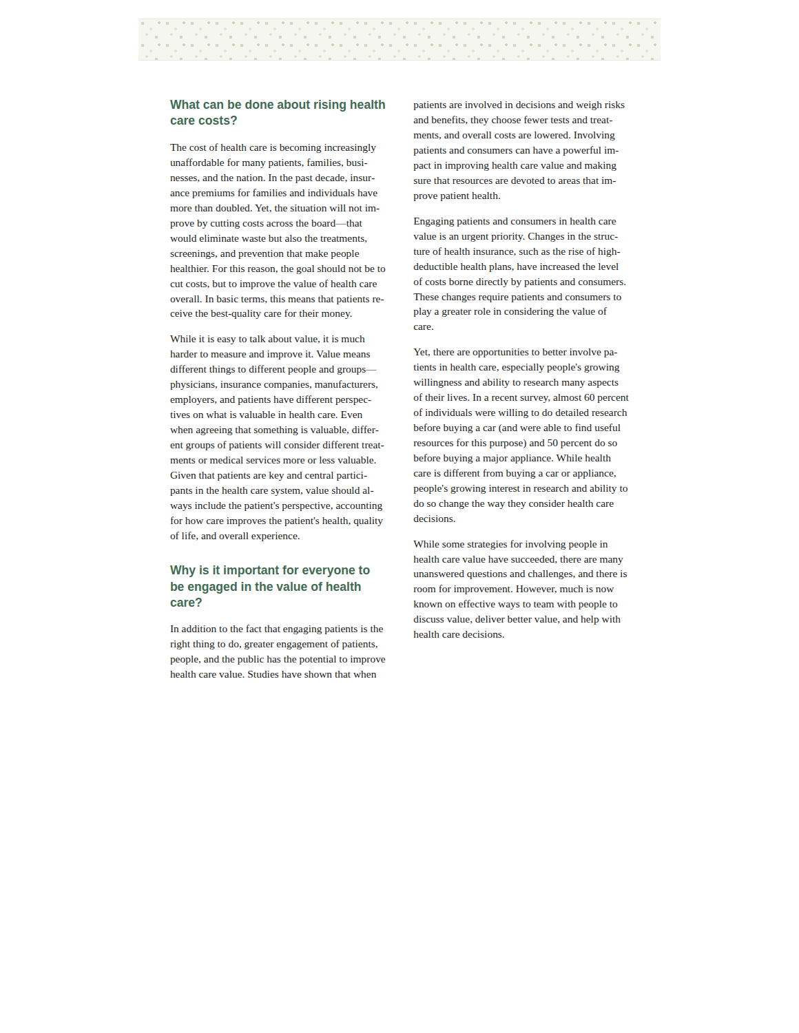What can be done about rising health care costs?
The cost of health care is becoming increasingly unaffordable for many patients, families, businesses, and the nation. In the past decade, insurance premiums for families and individuals have more than doubled. Yet, the situation will not improve by cutting costs across the board—that would eliminate waste but also the treatments, screenings, and prevention that make people healthier. For this reason, the goal should not be to cut costs, but to improve the value of health care overall. In basic terms, this means that patients receive the best-quality care for their money.
While it is easy to talk about value, it is much harder to measure and improve it. Value means different things to different people and groups—physicians, insurance companies, manufacturers, employers, and patients have different perspectives on what is valuable in health care. Even when agreeing that something is valuable, different groups of patients will consider different treatments or medical services more or less valuable. Given that patients are key and central participants in the health care system, value should always include the patient's perspective, accounting for how care improves the patient's health, quality of life, and overall experience.
Why is it important for everyone to be engaged in the value of health care?
In addition to the fact that engaging patients is the right thing to do, greater engagement of patients, people, and the public has the potential to improve health care value. Studies have shown that when patients are involved in decisions and weigh risks and benefits, they choose fewer tests and treatments, and overall costs are lowered. Involving patients and consumers can have a powerful impact in improving health care value and making sure that resources are devoted to areas that improve patient health.
Engaging patients and consumers in health care value is an urgent priority. Changes in the structure of health insurance, such as the rise of high-deductible health plans, have increased the level of costs borne directly by patients and consumers. These changes require patients and consumers to play a greater role in considering the value of care.
Yet, there are opportunities to better involve patients in health care, especially people's growing willingness and ability to research many aspects of their lives. In a recent survey, almost 60 percent of individuals were willing to do detailed research before buying a car (and were able to find useful resources for this purpose) and 50 percent do so before buying a major appliance. While health care is different from buying a car or appliance, people's growing interest in research and ability to do so change the way they consider health care decisions.
While some strategies for involving people in health care value have succeeded, there are many unanswered questions and challenges, and there is room for improvement. However, much is now known on effective ways to team with people to discuss value, deliver better value, and help with health care decisions.